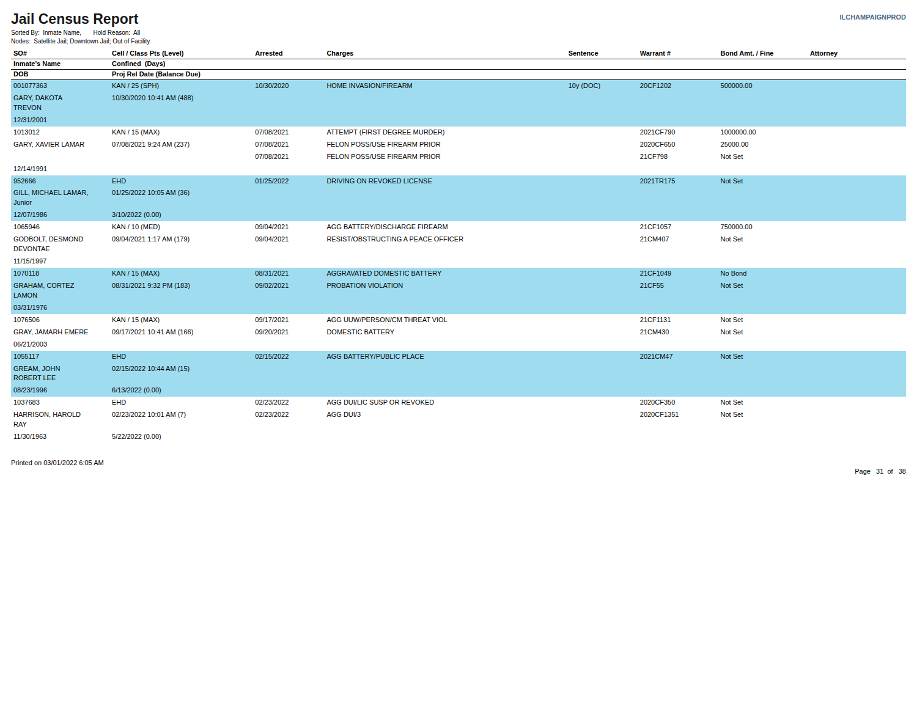ILCHAMPAIGNPROD
Jail Census Report
Sorted By: Inmate Name, Hold Reason: All
Nodes: Satellite Jail; Downtown Jail; Out of Facility
| SO# | Cell / Class Pts (Level) | Arrested | Charges | Sentence | Warrant # | Bond Amt. / Fine | Attorney |
| --- | --- | --- | --- | --- | --- | --- | --- |
| Inmate's Name | Confined (Days) | | | | | | |
| DOB | Proj Rel Date (Balance Due) | | | | | | |
| 001077363 | KAN / 25 (SPH) | 10/30/2020 | HOME INVASION/FIREARM | 10y (DOC) | 20CF1202 | 500000.00 | |
| GARY, DAKOTA TREVON | 10/30/2020 10:41 AM (488) | | | | | | |
| 12/31/2001 | | | | | | | |
| 1013012 | KAN / 15 (MAX) | 07/08/2021 | ATTEMPT (FIRST DEGREE MURDER) | | 2021CF790 | 1000000.00 | |
| GARY, XAVIER LAMAR | 07/08/2021 9:24 AM (237) | 07/08/2021 | FELON POSS/USE FIREARM PRIOR | | 2020CF650 | 25000.00 | |
| | | 07/08/2021 | FELON POSS/USE FIREARM PRIOR | | 21CF798 | Not Set | |
| 12/14/1991 | | | | | | | |
| 952666 | EHD | 01/25/2022 | DRIVING ON REVOKED LICENSE | | 2021TR175 | Not Set | |
| GILL, MICHAEL LAMAR, Junior | 01/25/2022 10:05 AM (36) | | | | | | |
| 12/07/1986 | 3/10/2022 (0.00) | | | | | | |
| 1065946 | KAN / 10 (MED) | 09/04/2021 | AGG BATTERY/DISCHARGE FIREARM | | 21CF1057 | 750000.00 | |
| GODBOLT, DESMOND DEVONTAE | 09/04/2021 1:17 AM (179) | 09/04/2021 | RESIST/OBSTRUCTING A PEACE OFFICER | | 21CM407 | Not Set | |
| 11/15/1997 | | | | | | | |
| 1070118 | KAN / 15 (MAX) | 08/31/2021 | AGGRAVATED DOMESTIC BATTERY | | 21CF1049 | No Bond | |
| GRAHAM, CORTEZ LAMON | 08/31/2021 9:32 PM (183) | 09/02/2021 | PROBATION VIOLATION | | 21CF55 | Not Set | |
| 03/31/1976 | | | | | | | |
| 1076506 | KAN / 15 (MAX) | 09/17/2021 | AGG UUW/PERSON/CM THREAT VIOL | | 21CF1131 | Not Set | |
| GRAY, JAMARH EMERE | 09/17/2021 10:41 AM (166) | 09/20/2021 | DOMESTIC BATTERY | | 21CM430 | Not Set | |
| 06/21/2003 | | | | | | | |
| 1055117 | EHD | 02/15/2022 | AGG BATTERY/PUBLIC PLACE | | 2021CM47 | Not Set | |
| GREAM, JOHN ROBERT LEE | 02/15/2022 10:44 AM (15) | | | | | | |
| 08/23/1996 | 6/13/2022 (0.00) | | | | | | |
| 1037683 | EHD | 02/23/2022 | AGG DUI/LIC SUSP OR REVOKED | | 2020CF350 | Not Set | |
| HARRISON, HAROLD RAY | 02/23/2022 10:01 AM (7) | 02/23/2022 | AGG DUI/3 | | 2020CF1351 | Not Set | |
| 11/30/1963 | 5/22/2022 (0.00) | | | | | | |
Printed on 03/01/2022 6:05 AM Page 31 of 38